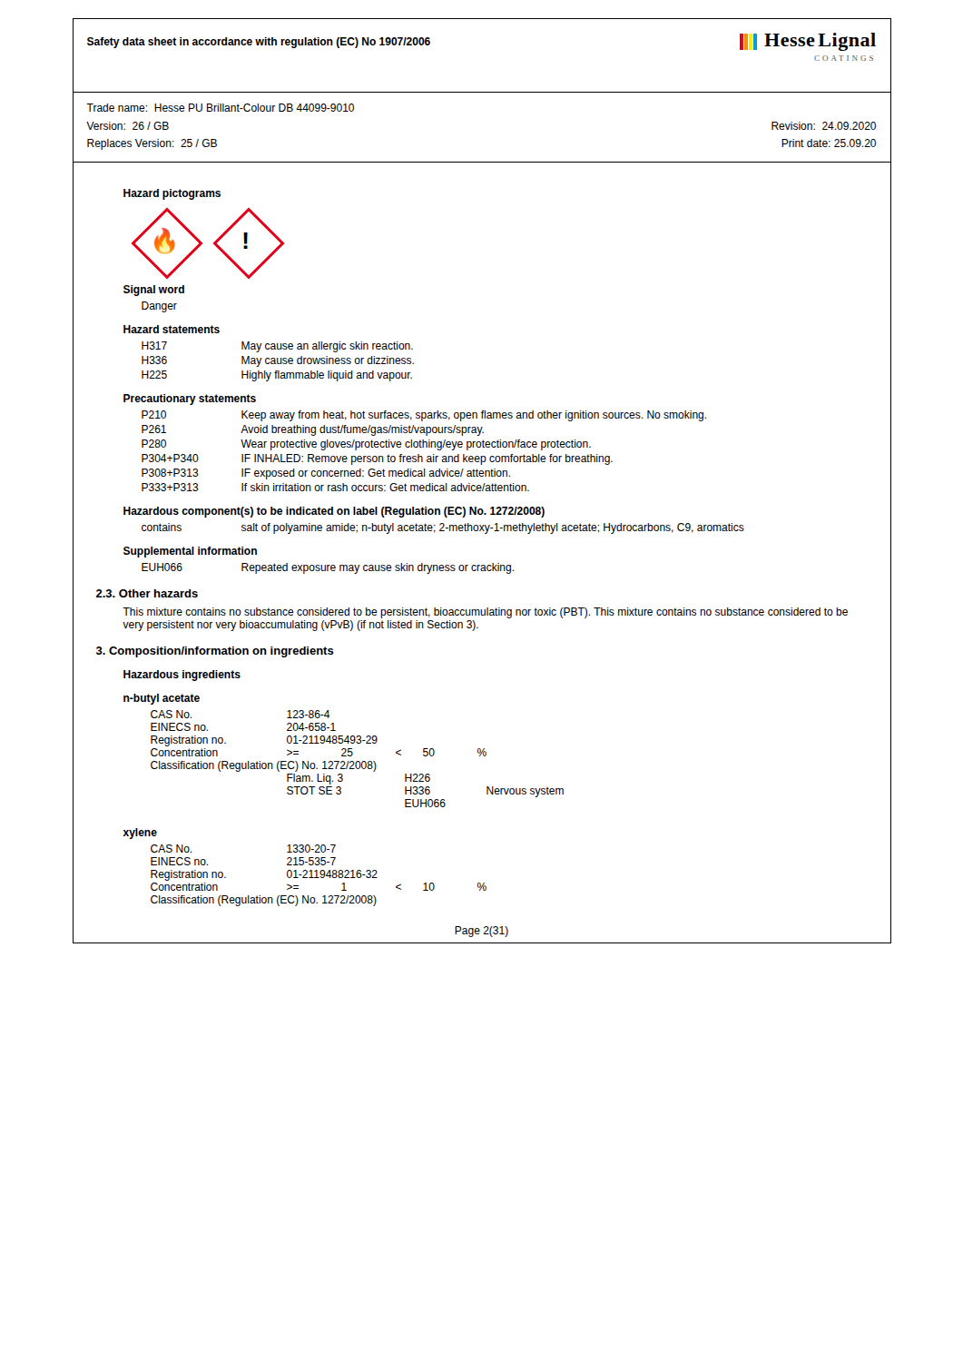Safety data sheet in accordance with regulation (EC) No 1907/2006
Hesse Lignal
COATINGS
Trade name: Hesse PU Brillant-Colour DB 44099-9010
Version: 26 / GB
Replaces Version: 25 / GB
Revision: 24.09.2020
Print date: 25.09.20
Hazard pictograms
🔥
!
Signal word
Danger
Hazard statements
H317
May cause an allergic skin reaction.
H336
May cause drowsiness or dizziness.
H225
Highly flammable liquid and vapour.
Precautionary statements
P210
Keep away from heat, hot surfaces, sparks, open flames and other ignition sources. No smoking.
P261
Avoid breathing dust/fume/gas/mist/vapours/spray.
P280
Wear protective gloves/protective clothing/eye protection/face protection.
P304+P340
IF INHALED: Remove person to fresh air and keep comfortable for breathing.
P308+P313
IF exposed or concerned: Get medical advice/ attention.
P333+P313
If skin irritation or rash occurs: Get medical advice/attention.
Hazardous component(s) to be indicated on label (Regulation (EC) No. 1272/2008)
contains
salt of polyamine amide; n-butyl acetate; 2-methoxy-1-methylethyl acetate; Hydrocarbons, C9, aromatics
Supplemental information
EUH066
Repeated exposure may cause skin dryness or cracking.
2.3. Other hazards
This mixture contains no substance considered to be persistent, bioaccumulating nor toxic (PBT). This mixture contains no substance considered to be very persistent nor very bioaccumulating (vPvB) (if not listed in Section 3).
3. Composition/information on ingredients
Hazardous ingredients
n-butyl acetate
CAS No.
123-86-4
EINECS no.
204-658-1
Registration no.
01-2119485493-29
Concentration
>=
25
<
50
%
Classification (Regulation (EC) No. 1272/2008)
Flam. Liq. 3
H226
STOT SE 3
H336
Nervous system
EUH066
xylene
CAS No.
1330-20-7
EINECS no.
215-535-7
Registration no.
01-2119488216-32
Concentration
>=
1
<
10
%
Classification (Regulation (EC) No. 1272/2008)
Page 2(31)